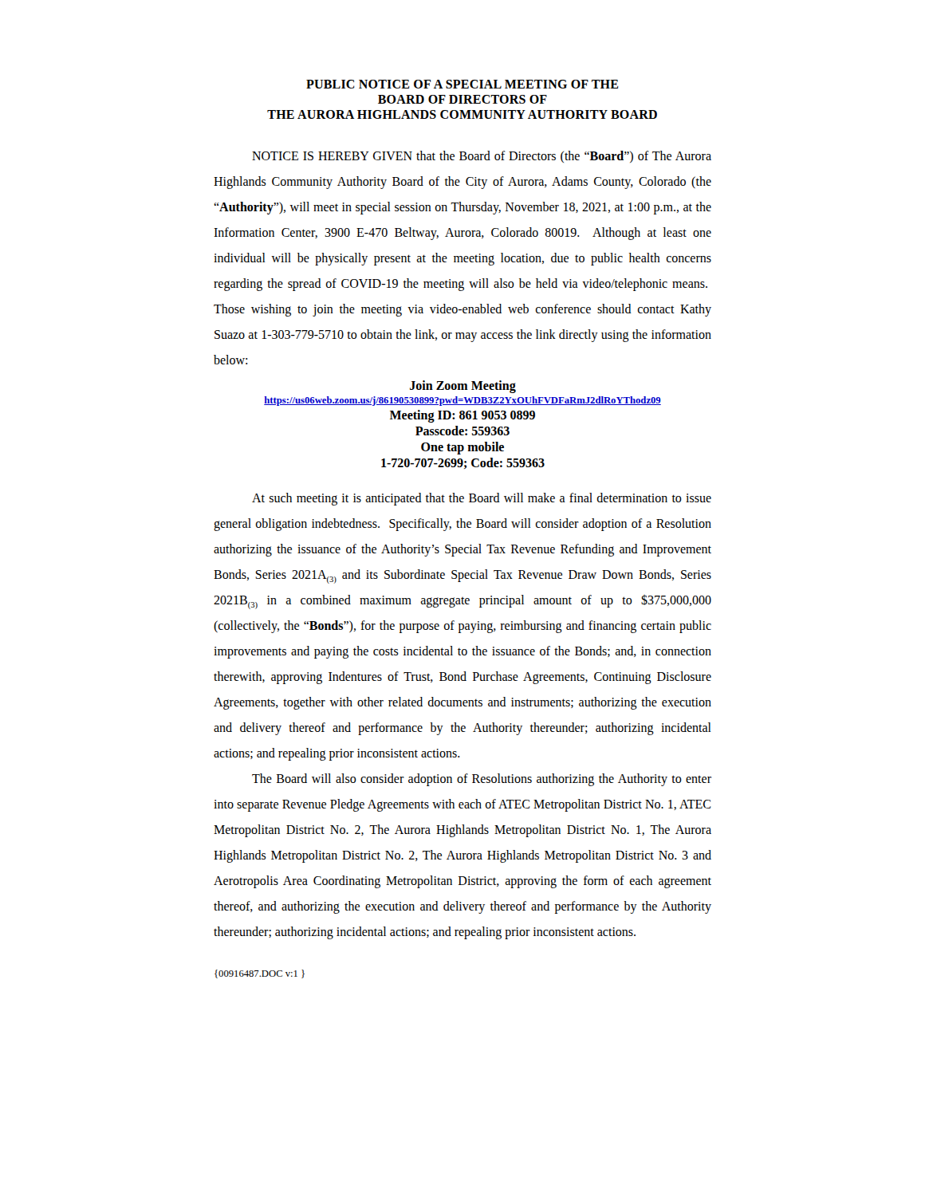Public Notice of a Special Meeting of the
Board of Directors of
The Aurora Highlands Community Authority Board
NOTICE IS HEREBY GIVEN that the Board of Directors (the “Board”) of The Aurora Highlands Community Authority Board of the City of Aurora, Adams County, Colorado (the “Authority”), will meet in special session on Thursday, November 18, 2021, at 1:00 p.m., at the Information Center, 3900 E-470 Beltway, Aurora, Colorado 80019. Although at least one individual will be physically present at the meeting location, due to public health concerns regarding the spread of COVID-19 the meeting will also be held via video/telephonic means. Those wishing to join the meeting via video-enabled web conference should contact Kathy Suazo at 1-303-779-5710 to obtain the link, or may access the link directly using the information below:
Join Zoom Meeting
https://us06web.zoom.us/j/86190530899?pwd=WDB3Z2YxOUhFVDFaRmJ2dlRoYThodz09
Meeting ID: 861 9053 0899
Passcode: 559363
One tap mobile
1-720-707-2699; Code: 559363
At such meeting it is anticipated that the Board will make a final determination to issue general obligation indebtedness. Specifically, the Board will consider adoption of a Resolution authorizing the issuance of the Authority’s Special Tax Revenue Refunding and Improvement Bonds, Series 2021A(3) and its Subordinate Special Tax Revenue Draw Down Bonds, Series 2021B(3) in a combined maximum aggregate principal amount of up to $375,000,000 (collectively, the “Bonds”), for the purpose of paying, reimbursing and financing certain public improvements and paying the costs incidental to the issuance of the Bonds; and, in connection therewith, approving Indentures of Trust, Bond Purchase Agreements, Continuing Disclosure Agreements, together with other related documents and instruments; authorizing the execution and delivery thereof and performance by the Authority thereunder; authorizing incidental actions; and repealing prior inconsistent actions.
The Board will also consider adoption of Resolutions authorizing the Authority to enter into separate Revenue Pledge Agreements with each of ATEC Metropolitan District No. 1, ATEC Metropolitan District No. 2, The Aurora Highlands Metropolitan District No. 1, The Aurora Highlands Metropolitan District No. 2, The Aurora Highlands Metropolitan District No. 3 and Aerotropolis Area Coordinating Metropolitan District, approving the form of each agreement thereof, and authorizing the execution and delivery thereof and performance by the Authority thereunder; authorizing incidental actions; and repealing prior inconsistent actions.
{00916487.DOC v:1 }